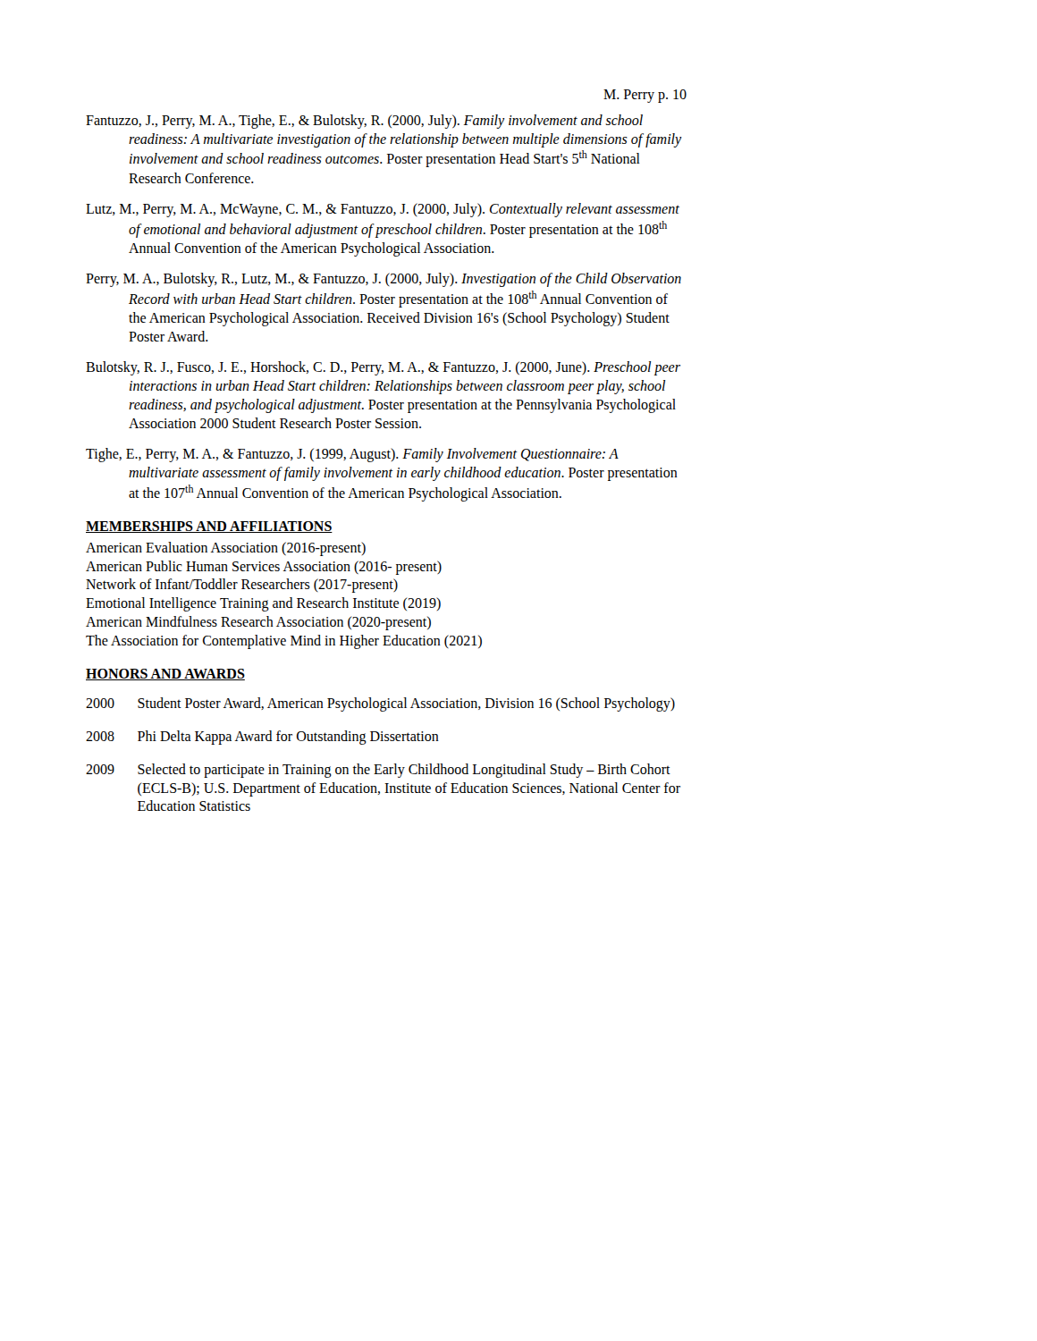M. Perry p. 10
Fantuzzo, J., Perry, M. A., Tighe, E., & Bulotsky, R. (2000, July). Family involvement and school readiness: A multivariate investigation of the relationship between multiple dimensions of family involvement and school readiness outcomes. Poster presentation Head Start's 5th National Research Conference.
Lutz, M., Perry, M. A., McWayne, C. M., & Fantuzzo, J. (2000, July). Contextually relevant assessment of emotional and behavioral adjustment of preschool children. Poster presentation at the 108th Annual Convention of the American Psychological Association.
Perry, M. A., Bulotsky, R., Lutz, M., & Fantuzzo, J. (2000, July). Investigation of the Child Observation Record with urban Head Start children. Poster presentation at the 108th Annual Convention of the American Psychological Association. Received Division 16's (School Psychology) Student Poster Award.
Bulotsky, R. J., Fusco, J. E., Horshock, C. D., Perry, M. A., & Fantuzzo, J. (2000, June). Preschool peer interactions in urban Head Start children: Relationships between classroom peer play, school readiness, and psychological adjustment. Poster presentation at the Pennsylvania Psychological Association 2000 Student Research Poster Session.
Tighe, E., Perry, M. A., & Fantuzzo, J. (1999, August). Family Involvement Questionnaire: A multivariate assessment of family involvement in early childhood education. Poster presentation at the 107th Annual Convention of the American Psychological Association.
MEMBERSHIPS AND AFFILIATIONS
American Evaluation Association (2016-present)
American Public Human Services Association (2016- present)
Network of Infant/Toddler Researchers (2017-present)
Emotional Intelligence Training and Research Institute (2019)
American Mindfulness Research Association (2020-present)
The Association for Contemplative Mind in Higher Education (2021)
HONORS AND AWARDS
2000
Student Poster Award, American Psychological Association, Division 16 (School Psychology)
2008
Phi Delta Kappa Award for Outstanding Dissertation
2009
Selected to participate in Training on the Early Childhood Longitudinal Study – Birth Cohort (ECLS-B); U.S. Department of Education, Institute of Education Sciences, National Center for Education Statistics